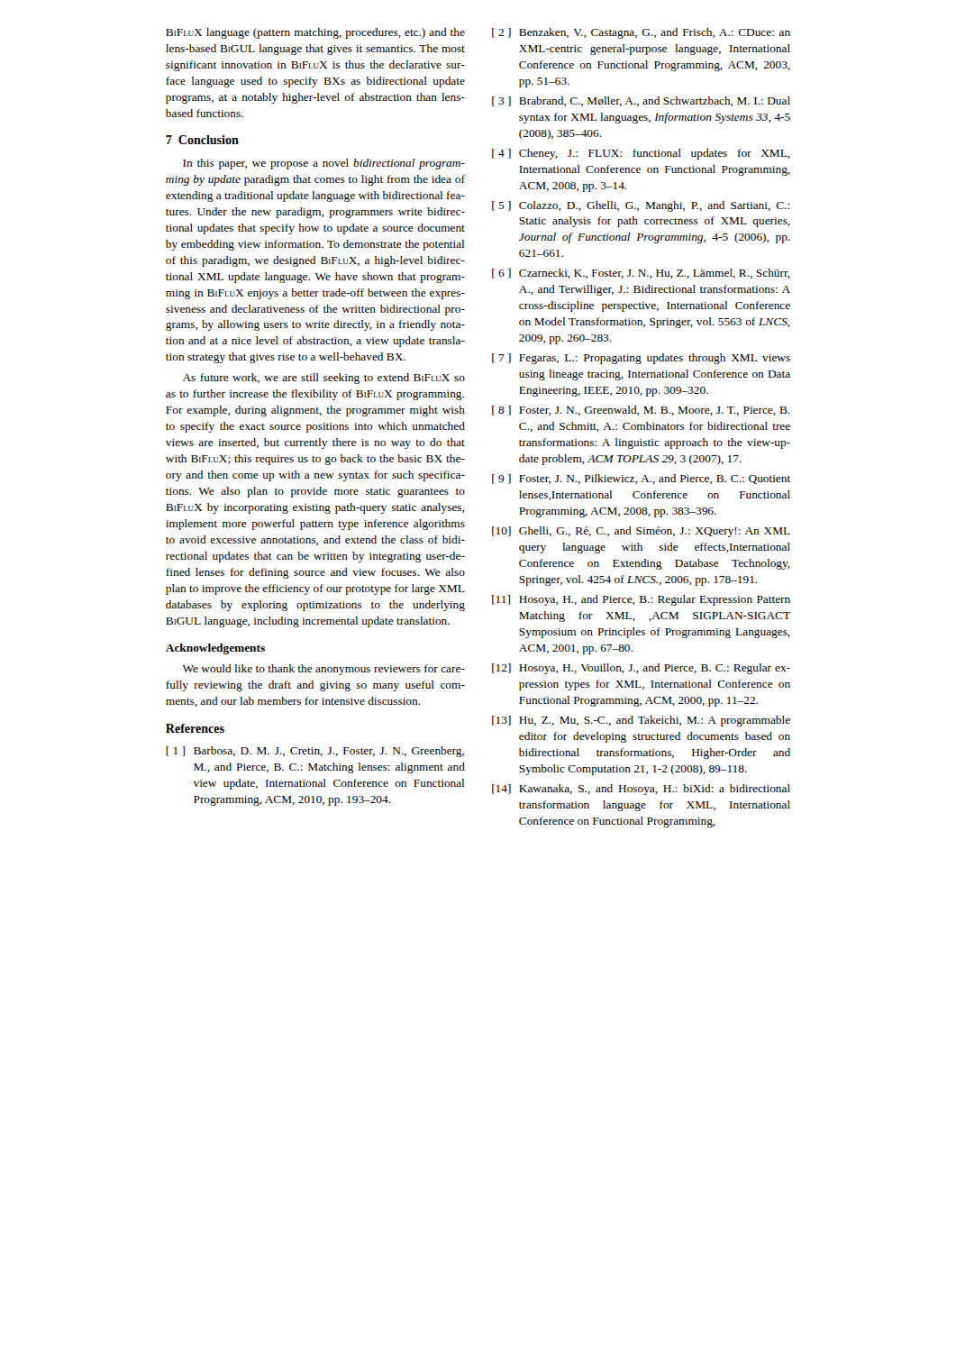BiFluX language (pattern matching, procedures, etc.) and the lens-based BiGUL language that gives it semantics. The most significant innovation in BiFluX is thus the declarative surface language used to specify BXs as bidirectional update programs, at a notably higher-level of abstraction than lens-based functions.
7 Conclusion
In this paper, we propose a novel bidirectional programming by update paradigm that comes to light from the idea of extending a traditional update language with bidirectional features. Under the new paradigm, programmers write bidirectional updates that specify how to update a source document by embedding view information. To demonstrate the potential of this paradigm, we designed BiFluX, a high-level bidirectional XML update language. We have shown that programming in BiFluX enjoys a better trade-off between the expressiveness and declarativeness of the written bidirectional programs, by allowing users to write directly, in a friendly notation and at a nice level of abstraction, a view update translation strategy that gives rise to a well-behaved BX.
As future work, we are still seeking to extend BiFluX so as to further increase the flexibility of BiFluX programming. For example, during alignment, the programmer might wish to specify the exact source positions into which unmatched views are inserted, but currently there is no way to do that with BiFluX; this requires us to go back to the basic BX theory and then come up with a new syntax for such specifications. We also plan to provide more static guarantees to BiFluX by incorporating existing path-query static analyses, implement more powerful pattern type inference algorithms to avoid excessive annotations, and extend the class of bidirectional updates that can be written by integrating user-defined lenses for defining source and view focuses. We also plan to improve the efficiency of our prototype for large XML databases by exploring optimizations to the underlying BiGUL language, including incremental update translation.
Acknowledgements
We would like to thank the anonymous reviewers for carefully reviewing the draft and giving so many useful comments, and our lab members for intensive discussion.
References
[ 1 ] Barbosa, D. M. J., Cretin, J., Foster, J. N., Greenberg, M., and Pierce, B. C.: Matching lenses: alignment and view update, International Conference on Functional Programming, ACM, 2010, pp. 193–204.
[ 2 ] Benzaken, V., Castagna, G., and Frisch, A.: CDuce: an XML-centric general-purpose language, International Conference on Functional Programming, ACM, 2003, pp. 51–63.
[ 3 ] Brabrand, C., Møller, A., and Schwartzbach, M. I.: Dual syntax for XML languages, Information Systems 33, 4-5 (2008), 385–406.
[ 4 ] Cheney, J.: FLUX: functional updates for XML, International Conference on Functional Programming, ACM, 2008, pp. 3–14.
[ 5 ] Colazzo, D., Ghelli, G., Manghi, P., and Sartiani, C.: Static analysis for path correctness of XML queries, Journal of Functional Programming, 4-5 (2006), pp. 621–661.
[ 6 ] Czarnecki, K., Foster, J. N., Hu, Z., Lämmel, R., Schürr, A., and Terwilliger, J.: Bidirectional transformations: A cross-discipline perspective, International Conference on Model Transformation, Springer, vol. 5563 of LNCS, 2009, pp. 260–283.
[ 7 ] Fegaras, L.: Propagating updates through XML views using lineage tracing, International Conference on Data Engineering, IEEE, 2010, pp. 309–320.
[ 8 ] Foster, J. N., Greenwald, M. B., Moore, J. T., Pierce, B. C., and Schmitt, A.: Combinators for bidirectional tree transformations: A linguistic approach to the view-update problem, ACM TOPLAS 29, 3 (2007), 17.
[ 9 ] Foster, J. N., Pilkiewicz, A., and Pierce, B. C.: Quotient lenses,International Conference on Functional Programming, ACM, 2008, pp. 383–396.
[10] Ghelli, G., Ré, C., and Siméon, J.: XQuery!: An XML query language with side effects,International Conference on Extending Database Technology, Springer, vol. 4254 of LNCS., 2006, pp. 178–191.
[11] Hosoya, H., and Pierce, B.: Regular Expression Pattern Matching for XML, ,ACM SIGPLAN-SIGACT Symposium on Principles of Programming Languages, ACM, 2001, pp. 67–80.
[12] Hosoya, H., Vouillon, J., and Pierce, B. C.: Regular expression types for XML, International Conference on Functional Programming, ACM, 2000, pp. 11–22.
[13] Hu, Z., Mu, S.-C., and Takeichi, M.: A programmable editor for developing structured documents based on bidirectional transformations, Higher-Order and Symbolic Computation 21, 1-2 (2008), 89–118.
[14] Kawanaka, S., and Hosoya, H.: biXid: a bidirectional transformation language for XML, International Conference on Functional Programming,